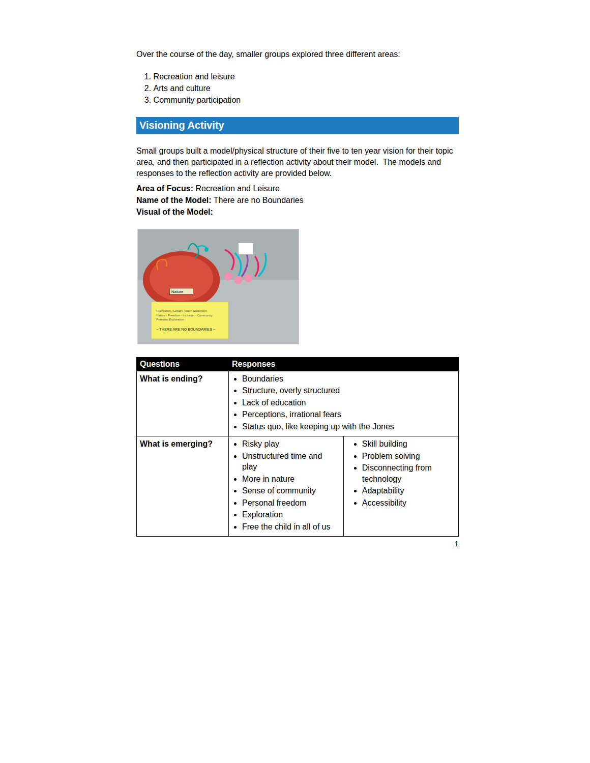Over the course of the day, smaller groups explored three different areas:
Recreation and leisure
Arts and culture
Community participation
Visioning Activity
Small groups built a model/physical structure of their five to ten year vision for their topic area, and then participated in a reflection activity about their model. The models and responses to the reflection activity are provided below.
Area of Focus: Recreation and Leisure
Name of the Model: There are no Boundaries
Visual of the Model:
| Questions | Responses |
| --- | --- |
| What is ending? | Boundaries Structure, overly structured Lack of education Perceptions, irrational fears Status quo, like keeping up with the Jones |
| What is emerging? | Risky play Unstructured time and play More in nature Sense of community Personal freedom Exploration Free the child in all of us Skill building Problem solving Disconnecting from technology Adaptability Accessibility |
1